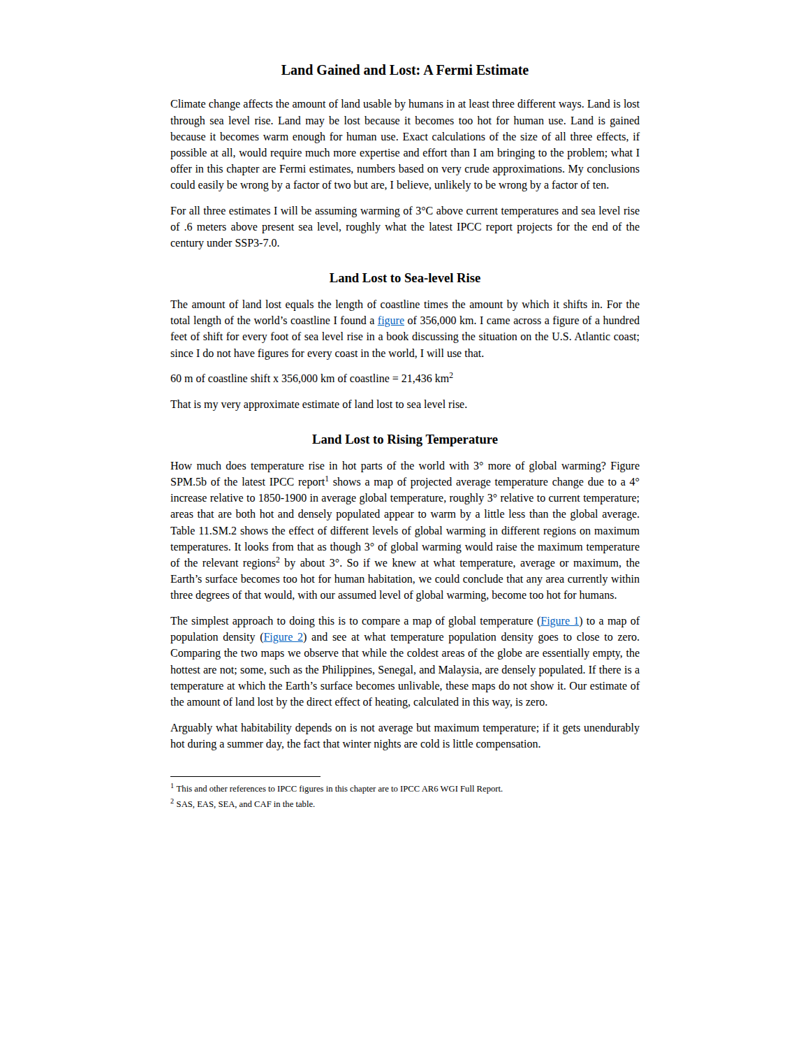Land Gained and Lost: A Fermi Estimate
Climate change affects the amount of land usable by humans in at least three different ways. Land is lost through sea level rise. Land may be lost because it becomes too hot for human use. Land is gained because it becomes warm enough for human use. Exact calculations of the size of all three effects, if possible at all, would require much more expertise and effort than I am bringing to the problem; what I offer in this chapter are Fermi estimates, numbers based on very crude approximations. My conclusions could easily be wrong by a factor of two but are, I believe, unlikely to be wrong by a factor of ten.
For all three estimates I will be assuming warming of 3°C above current temperatures and sea level rise of .6 meters above present sea level, roughly what the latest IPCC report projects for the end of the century under SSP3-7.0.
Land Lost to Sea-level Rise
The amount of land lost equals the length of coastline times the amount by which it shifts in. For the total length of the world’s coastline I found a figure of 356,000 km. I came across a figure of a hundred feet of shift for every foot of sea level rise in a book discussing the situation on the U.S. Atlantic coast; since I do not have figures for every coast in the world, I will use that.
60 m of coastline shift x 356,000 km of coastline = 21,436 km2
That is my very approximate estimate of land lost to sea level rise.
Land Lost to Rising Temperature
How much does temperature rise in hot parts of the world with 3° more of global warming? Figure SPM.5b of the latest IPCC report1 shows a map of projected average temperature change due to a 4° increase relative to 1850-1900 in average global temperature, roughly 3° relative to current temperature; areas that are both hot and densely populated appear to warm by a little less than the global average. Table 11.SM.2 shows the effect of different levels of global warming in different regions on maximum temperatures. It looks from that as though 3° of global warming would raise the maximum temperature of the relevant regions2 by about 3°. So if we knew at what temperature, average or maximum, the Earth’s surface becomes too hot for human habitation, we could conclude that any area currently within three degrees of that would, with our assumed level of global warming, become too hot for humans.
The simplest approach to doing this is to compare a map of global temperature (Figure 1) to a map of population density (Figure 2) and see at what temperature population density goes to close to zero. Comparing the two maps we observe that while the coldest areas of the globe are essentially empty, the hottest are not; some, such as the Philippines, Senegal, and Malaysia, are densely populated. If there is a temperature at which the Earth’s surface becomes unlivable, these maps do not show it. Our estimate of the amount of land lost by the direct effect of heating, calculated in this way, is zero.
Arguably what habitability depends on is not average but maximum temperature; if it gets unendurably hot during a summer day, the fact that winter nights are cold is little compensation.
1 This and other references to IPCC figures in this chapter are to IPCC AR6 WGI Full Report.
2 SAS, EAS, SEA, and CAF in the table.